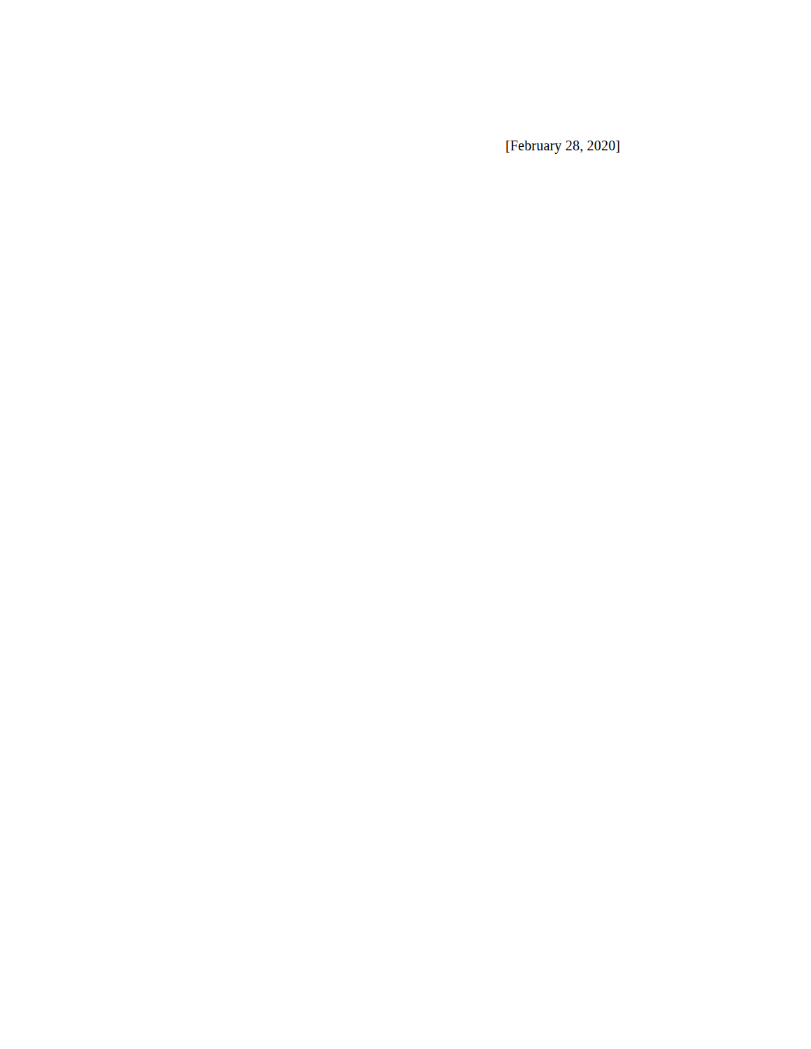[February 28, 2020]